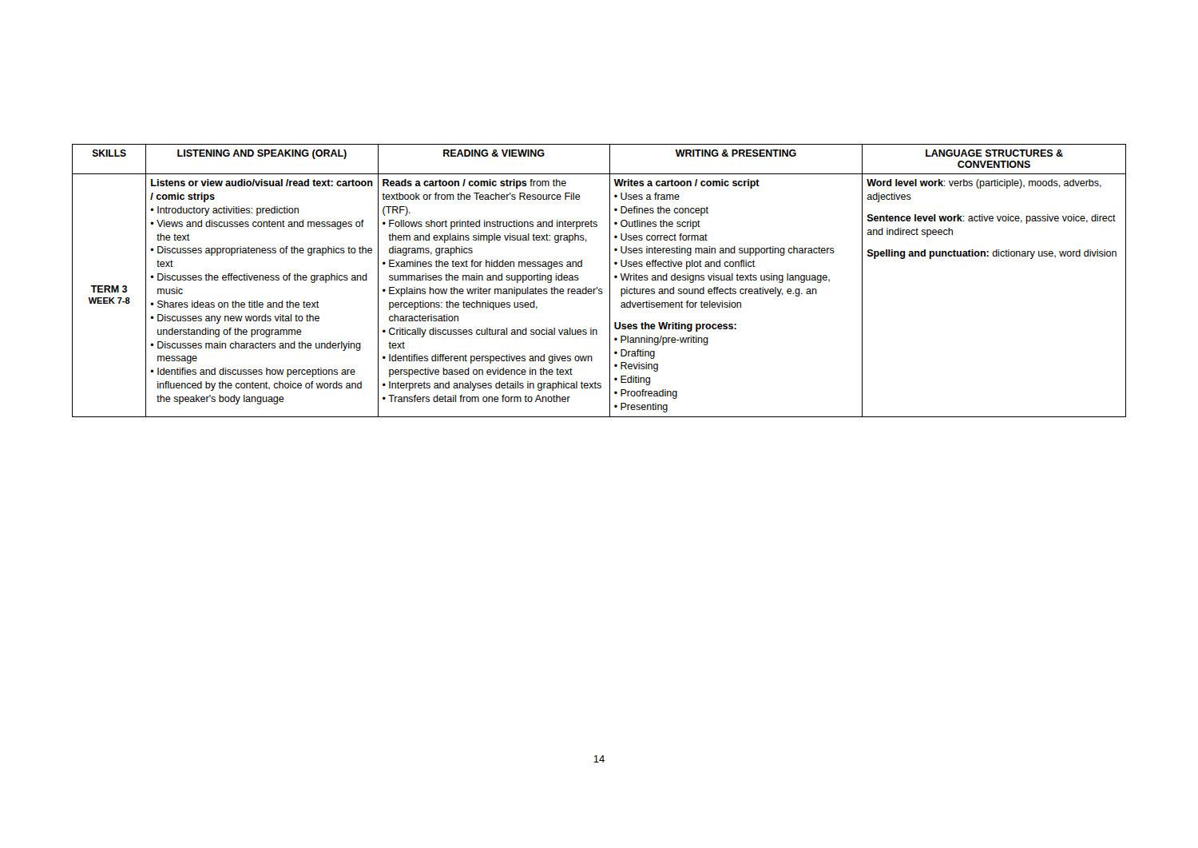| SKILLS | LISTENING AND SPEAKING (ORAL) | READING & VIEWING | WRITING & PRESENTING | LANGUAGE STRUCTURES & CONVENTIONS |
| --- | --- | --- | --- | --- |
| TERM 3 WEEK 7-8 | Listens or view audio/visual /read text: cartoon / comic strips Introductory activities: prediction Views and discusses content and messages of the text Discusses appropriateness of the graphics to the text Discusses the effectiveness of the graphics and music Shares ideas on the title and the text Discusses any new words vital to the understanding of the programme Discusses main characters and the underlying message Identifies and discusses how perceptions are influenced by the content, choice of words and the speaker's body language | Reads a cartoon / comic strips from the textbook or from the Teacher's Resource File (TRF). Follows short printed instructions and interprets them and explains simple visual text: graphs, diagrams, graphics Examines the text for hidden messages and summarises the main and supporting ideas Explains how the writer manipulates the reader's perceptions: the techniques used, characterisation Critically discusses cultural and social values in text Identifies different perspectives and gives own perspective based on evidence in the text Interprets and analyses details in graphical texts Transfers detail from one form to Another | Writes a cartoon / comic script Uses a frame Defines the concept Outlines the script Uses correct format Uses interesting main and supporting characters Uses effective plot and conflict Writes and designs visual texts using language, pictures and sound effects creatively, e.g. an advertisement for television Uses the Writing process: Planning/pre-writing Drafting Revising Editing Proofreading Presenting | Word level work : verbs (participle), moods, adverbs, adjectives Sentence level work : active voice, passive voice, direct and indirect speech Spelling and punctuation: dictionary use, word division |
14